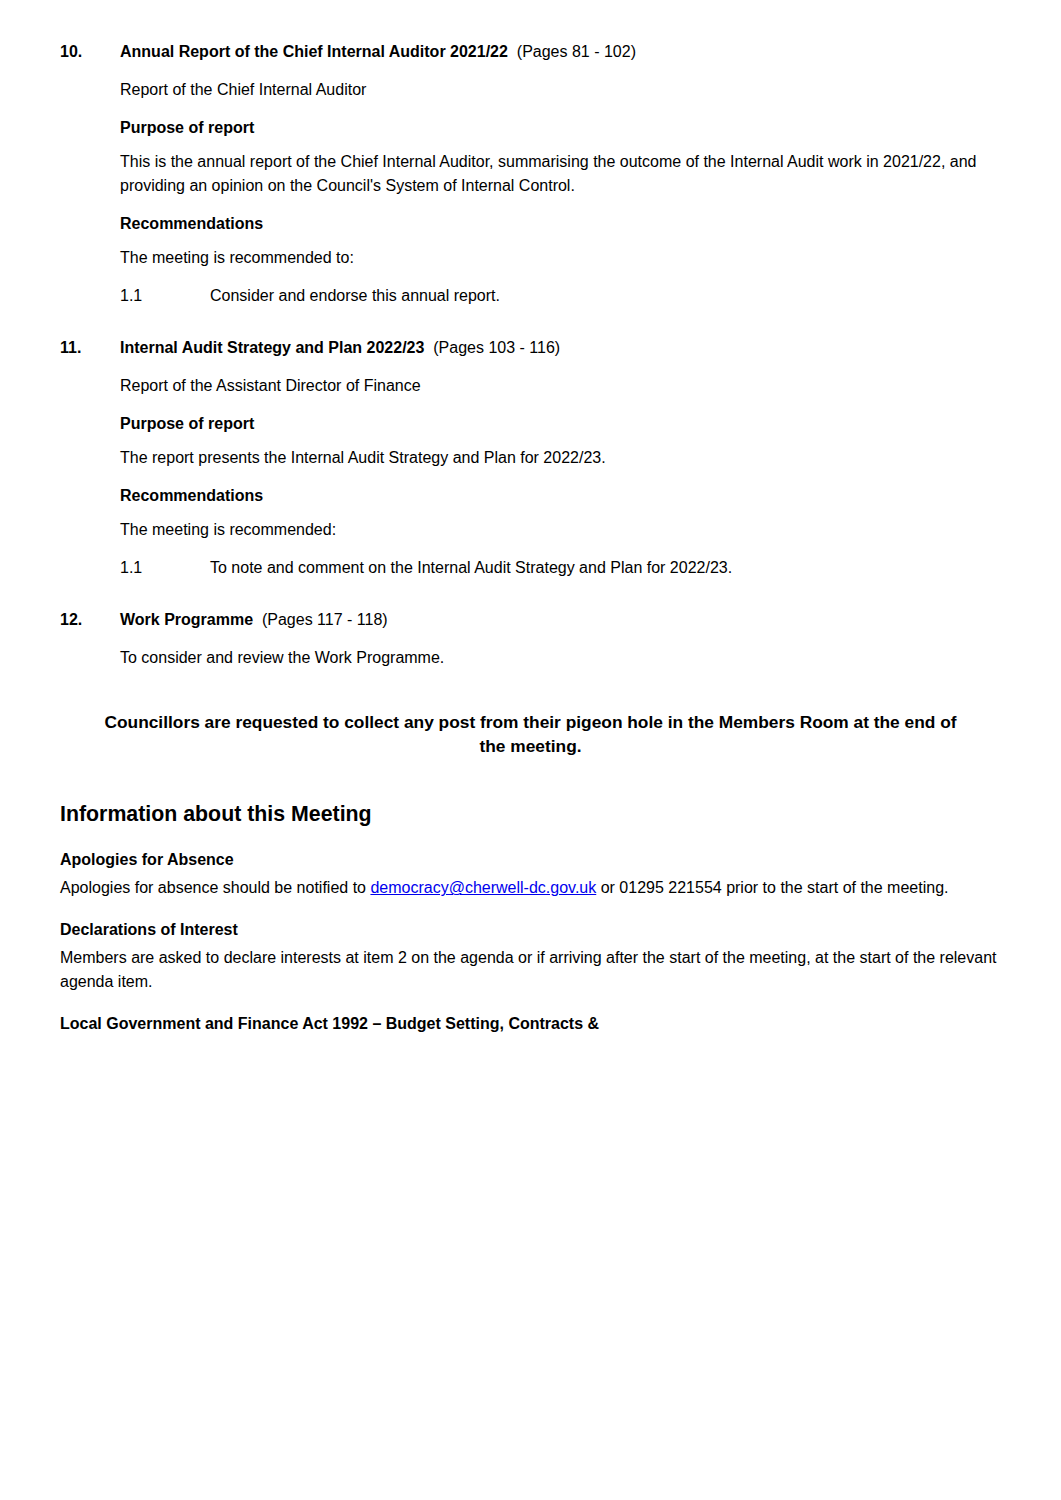10. Annual Report of the Chief Internal Auditor 2021/22 (Pages 81 - 102)
Report of the Chief Internal Auditor
Purpose of report
This is the annual report of the Chief Internal Auditor, summarising the outcome of the Internal Audit work in 2021/22, and providing an opinion on the Council's System of Internal Control.
Recommendations
The meeting is recommended to:
1.1 Consider and endorse this annual report.
11. Internal Audit Strategy and Plan 2022/23 (Pages 103 - 116)
Report of the Assistant Director of Finance
Purpose of report
The report presents the Internal Audit Strategy and Plan for 2022/23.
Recommendations
The meeting is recommended:
1.1 To note and comment on the Internal Audit Strategy and Plan for 2022/23.
12. Work Programme (Pages 117 - 118)
To consider and review the Work Programme.
Councillors are requested to collect any post from their pigeon hole in the Members Room at the end of the meeting.
Information about this Meeting
Apologies for Absence
Apologies for absence should be notified to democracy@cherwell-dc.gov.uk or 01295 221554 prior to the start of the meeting.
Declarations of Interest
Members are asked to declare interests at item 2 on the agenda or if arriving after the start of the meeting, at the start of the relevant agenda item.
Local Government and Finance Act 1992 – Budget Setting, Contracts &